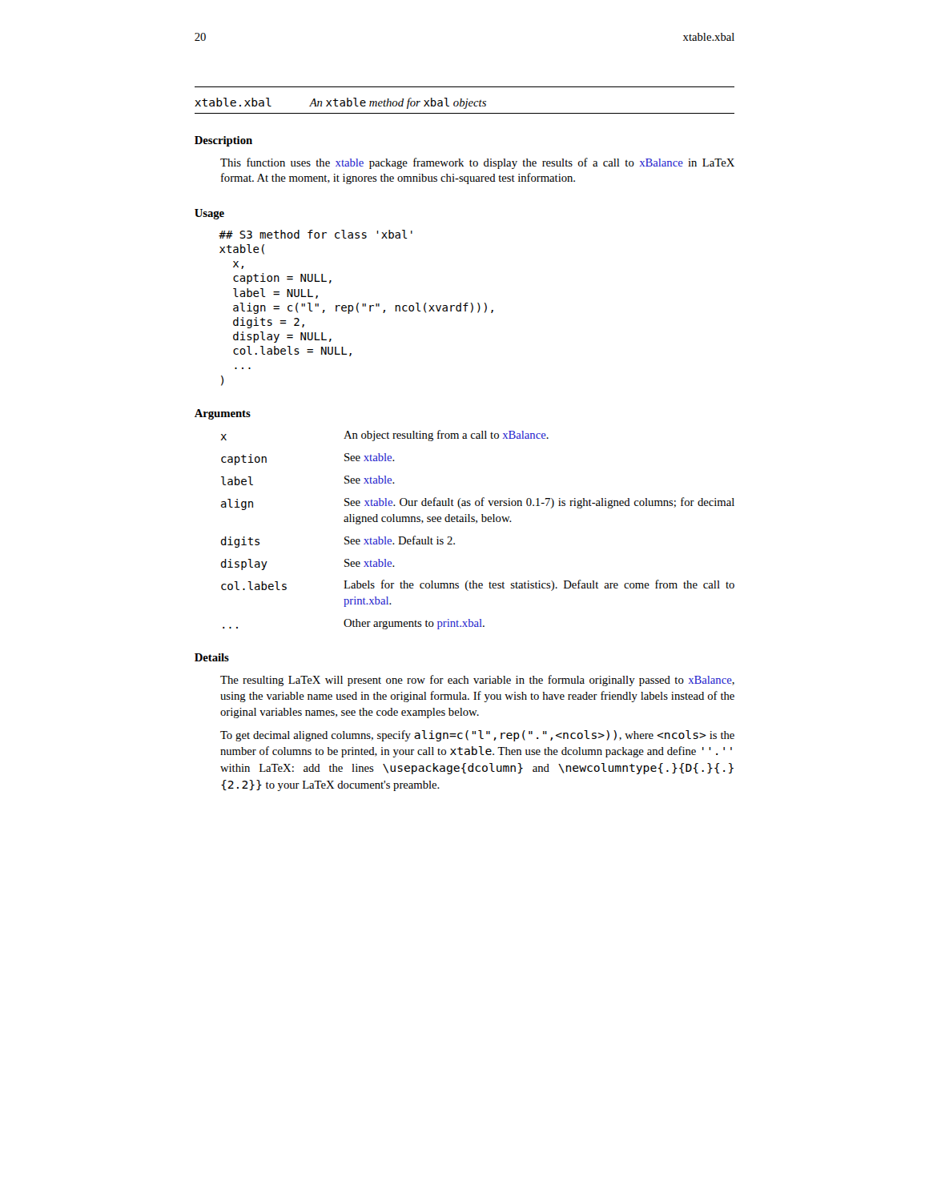20 xtable.xbal
xtable.xbal An xtable method for xbal objects
Description
This function uses the xtable package framework to display the results of a call to xBalance in LaTeX format. At the moment, it ignores the omnibus chi-squared test information.
Usage
## S3 method for class 'xbal'
xtable(
  x,
  caption = NULL,
  label = NULL,
  align = c("l", rep("r", ncol(xvardf))),
  digits = 2,
  display = NULL,
  col.labels = NULL,
  ...
)
Arguments
x
An object resulting from a call to xBalance.
caption
See xtable.
label
See xtable.
align
See xtable. Our default (as of version 0.1-7) is right-aligned columns; for decimal aligned columns, see details, below.
digits
See xtable. Default is 2.
display
See xtable.
col.labels
Labels for the columns (the test statistics). Default are come from the call to print.xbal.
...
Other arguments to print.xbal.
Details
The resulting LaTeX will present one row for each variable in the formula originally passed to xBalance, using the variable name used in the original formula. If you wish to have reader friendly labels instead of the original variables names, see the code examples below.
To get decimal aligned columns, specify align=c("l",rep(".",<ncols>)), where <ncols> is the number of columns to be printed, in your call to xtable. Then use the dcolumn package and define ''.'' within LaTeX: add the lines \usepackage{dcolumn} and \newcolumntype{.}{D{.}{.}{2.2}} to your LaTeX document's preamble.